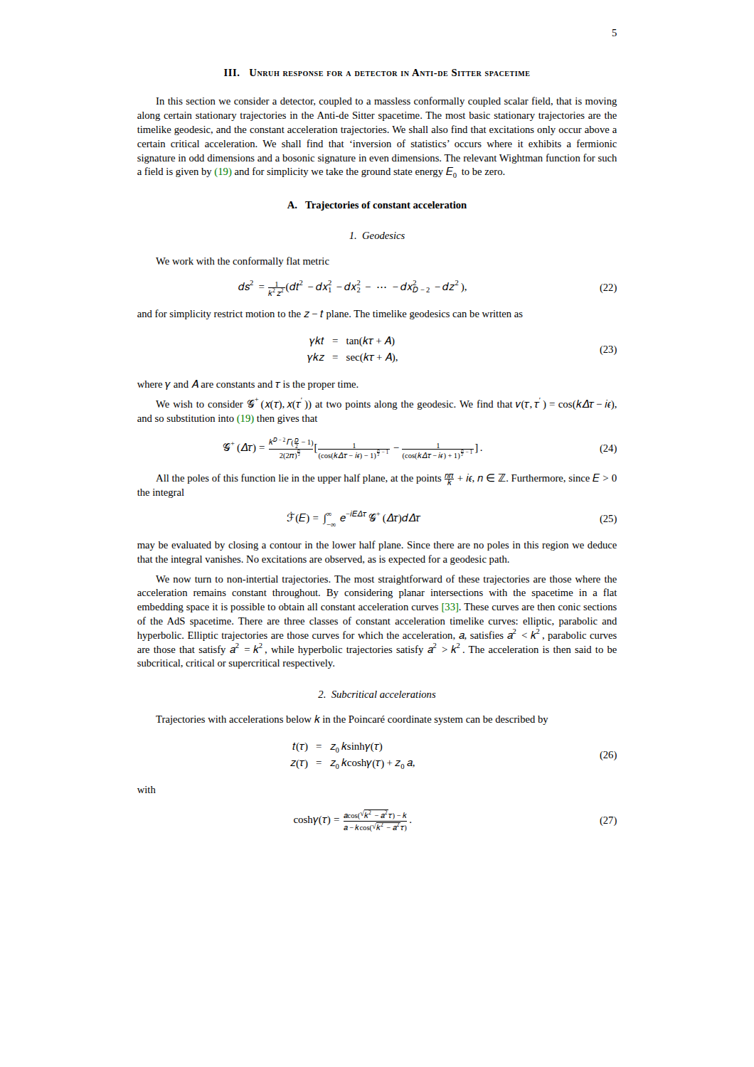5
III. Unruh response for a detector in Anti-de Sitter spacetime
In this section we consider a detector, coupled to a massless conformally coupled scalar field, that is moving along certain stationary trajectories in the Anti-de Sitter spacetime. The most basic stationary trajectories are the timelike geodesic, and the constant acceleration trajectories. We shall also find that excitations only occur above a certain critical acceleration. We shall find that ‘inversion of statistics’ occurs where it exhibits a fermionic signature in odd dimensions and a bosonic signature in even dimensions. The relevant Wightman function for such a field is given by (19) and for simplicity we take the ground state energy E0 to be zero.
A. Trajectories of constant acceleration
1. Geodesics
We work with the conformally flat metric
ds2 = 1k2z2 (dt2 −dx12 −dx22 −⋯ −dxD−22 −dz2) ,
(22)
and for simplicity restrict motion to the z−t plane. The timelike geodesics can be written as
| γ k t | = | tan ( k τ + A ) |
| γ k z | = | sec ( k τ + A ) , |
(23)
where γ and A are constants and τ is the proper time.
We wish to consider 𝒢+(x(τ),x(τ′)) at two points along the geodesic. We find that v(τ,τ′)=cos(kΔτ−iϵ), and so substitution into (19) then gives that
𝒢+(Δτ) = kD−2Γ(D2−1) 2(2π)D2 [ 1 (cos(kΔτ−iϵ)−1)D2−1 − 1 (cos(kΔτ−iϵ)+1)D2−1 ] .
(24)
All the poles of this function lie in the upper half plane, at the points nπk+iϵ, n∈ℤ. Furthermore, since E>0 the integral
ℱ˙ (E) = ∫−∞∞ e−iEΔτ 𝒢+(Δτ) dΔτ
(25)
may be evaluated by closing a contour in the lower half plane. Since there are no poles in this region we deduce that the integral vanishes. No excitations are observed, as is expected for a geodesic path.
We now turn to non-intertial trajectories. The most straightforward of these trajectories are those where the acceleration remains constant throughout. By considering planar intersections with the spacetime in a flat embedding space it is possible to obtain all constant acceleration curves [33]. These curves are then conic sections of the AdS spacetime. There are three classes of constant acceleration timelike curves: elliptic, parabolic and hyperbolic. Elliptic trajectories are those curves for which the acceleration, a, satisfies a2<k2, parabolic curves are those that satisfy a2=k2, while hyperbolic trajectories satisfy a2>k2. The acceleration is then said to be subcritical, critical or supercritical respectively.
2. Subcritical accelerations
Trajectories with accelerations below k in the Poincaré coordinate system can be described by
| t ( τ ) | = | z 0 k sinh γ ( τ ) |
| z ( τ ) | = | z 0 k cosh γ ( τ ) + z 0 a , |
(26)
with
coshγ(τ) = acos(k2−a2τ)−k a−kcos(k2−a2τ) .
(27)